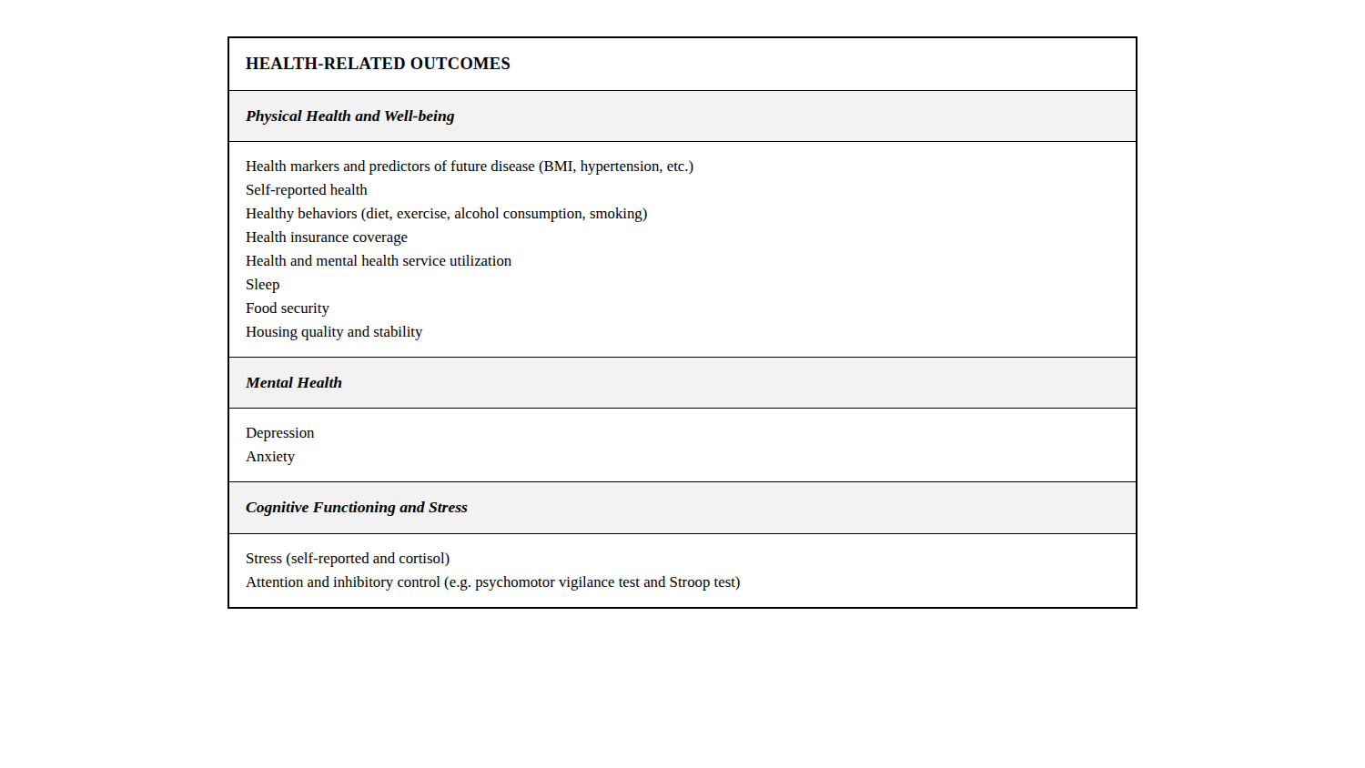| HEALTH-RELATED OUTCOMES |
| --- |
| Physical Health and Well-being |
| Health markers and predictors of future disease (BMI, hypertension, etc.) Self-reported health Healthy behaviors (diet, exercise, alcohol consumption, smoking) Health insurance coverage Health and mental health service utilization Sleep Food security Housing quality and stability |
| Mental Health |
| Depression Anxiety |
| Cognitive Functioning and Stress |
| Stress (self-reported and cortisol) Attention and inhibitory control (e.g. psychomotor vigilance test and Stroop test) |